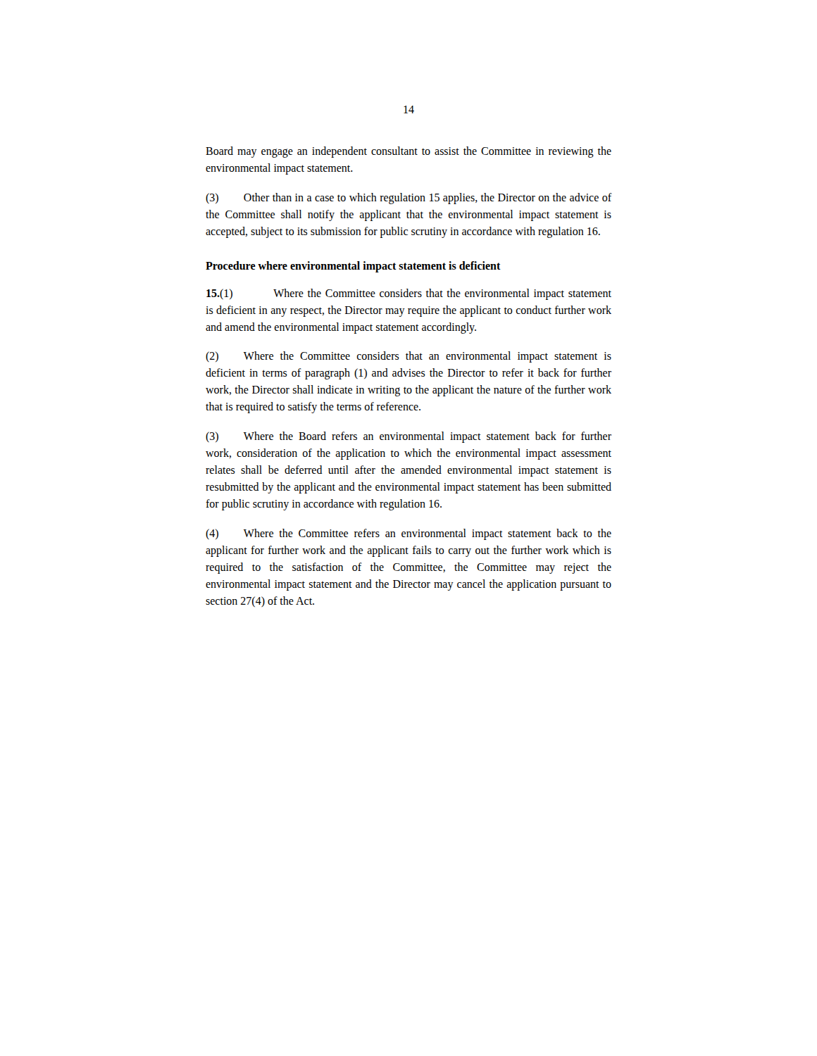14
Board may engage an independent consultant to assist the Committee in reviewing the environmental impact statement.
(3) Other than in a case to which regulation 15 applies, the Director on the advice of the Committee shall notify the applicant that the environmental impact statement is accepted, subject to its submission for public scrutiny in accordance with regulation 16.
Procedure where environmental impact statement is deficient
15.(1) Where the Committee considers that the environmental impact statement is deficient in any respect, the Director may require the applicant to conduct further work and amend the environmental impact statement accordingly.
(2) Where the Committee considers that an environmental impact statement is deficient in terms of paragraph (1) and advises the Director to refer it back for further work, the Director shall indicate in writing to the applicant the nature of the further work that is required to satisfy the terms of reference.
(3) Where the Board refers an environmental impact statement back for further work, consideration of the application to which the environmental impact assessment relates shall be deferred until after the amended environmental impact statement is resubmitted by the applicant and the environmental impact statement has been submitted for public scrutiny in accordance with regulation 16.
(4) Where the Committee refers an environmental impact statement back to the applicant for further work and the applicant fails to carry out the further work which is required to the satisfaction of the Committee, the Committee may reject the environmental impact statement and the Director may cancel the application pursuant to section 27(4) of the Act.